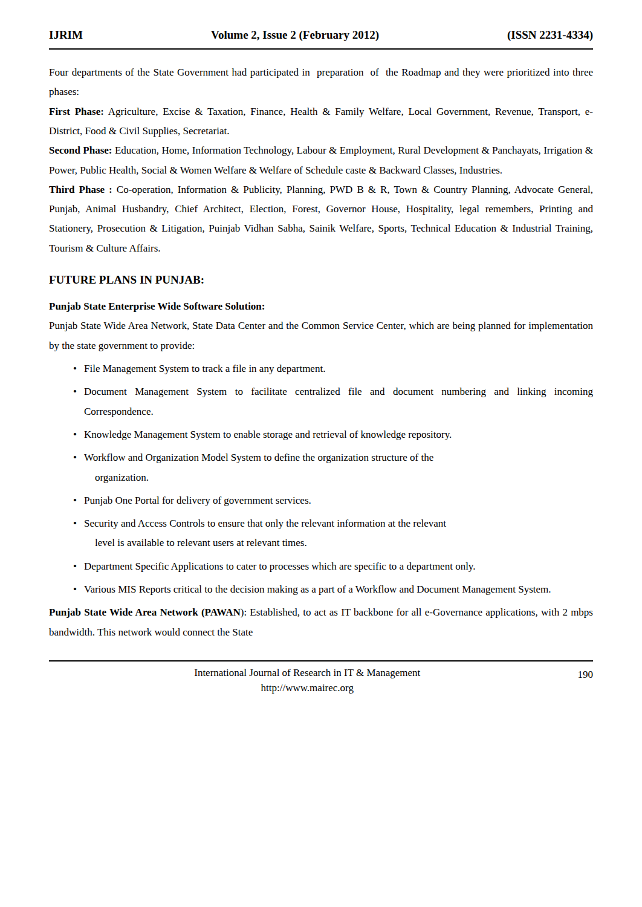IJRIM Volume 2, Issue 2 (February 2012) (ISSN 2231-4334)
Four departments of the State Government had participated in preparation of the Roadmap and they were prioritized into three phases:
First Phase: Agriculture, Excise & Taxation, Finance, Health & Family Welfare, Local Government, Revenue, Transport, e-District, Food & Civil Supplies, Secretariat.
Second Phase: Education, Home, Information Technology, Labour & Employment, Rural Development & Panchayats, Irrigation & Power, Public Health, Social & Women Welfare & Welfare of Schedule caste & Backward Classes, Industries.
Third Phase : Co-operation, Information & Publicity, Planning, PWD B & R, Town & Country Planning, Advocate General, Punjab, Animal Husbandry, Chief Architect, Election, Forest, Governor House, Hospitality, legal remembers, Printing and Stationery, Prosecution & Litigation, Puinjab Vidhan Sabha, Sainik Welfare, Sports, Technical Education & Industrial Training, Tourism & Culture Affairs.
FUTURE PLANS IN PUNJAB:
Punjab State Enterprise Wide Software Solution:
Punjab State Wide Area Network, State Data Center and the Common Service Center, which are being planned for implementation by the state government to provide:
File Management System to track a file in any department.
Document Management System to facilitate centralized file and document numbering and linking incoming Correspondence.
Knowledge Management System to enable storage and retrieval of knowledge repository.
Workflow and Organization Model System to define the organization structure of theorganization.
Punjab One Portal for delivery of government services.
Security and Access Controls to ensure that only the relevant information at the relevantlevel is available to relevant users at relevant times.
Department Specific Applications to cater to processes which are specific to a department only.
Various MIS Reports critical to the decision making as a part of a Workflow and Document Management System.
Punjab State Wide Area Network (PAWAN): Established, to act as IT backbone for all e-Governance applications, with 2 mbps bandwidth. This network would connect the State
International Journal of Research in IT & Management
http://www.mairec.org
190